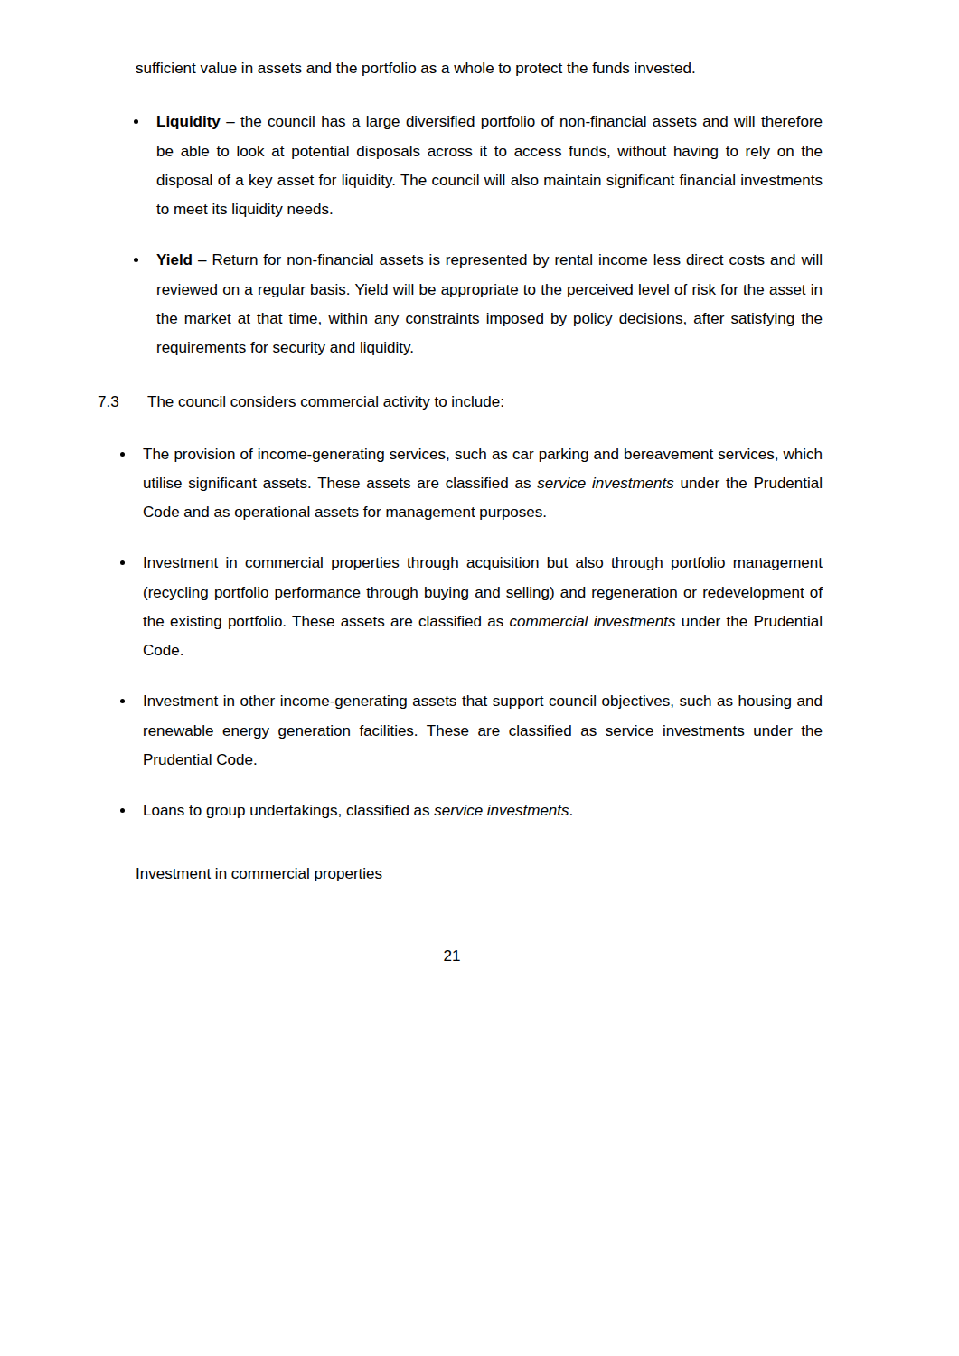sufficient value in assets and the portfolio as a whole to protect the funds invested.
Liquidity – the council has a large diversified portfolio of non-financial assets and will therefore be able to look at potential disposals across it to access funds, without having to rely on the disposal of a key asset for liquidity. The council will also maintain significant financial investments to meet its liquidity needs.
Yield – Return for non-financial assets is represented by rental income less direct costs and will reviewed on a regular basis. Yield will be appropriate to the perceived level of risk for the asset in the market at that time, within any constraints imposed by policy decisions, after satisfying the requirements for security and liquidity.
7.3
The council considers commercial activity to include:
The provision of income-generating services, such as car parking and bereavement services, which utilise significant assets. These assets are classified as service investments under the Prudential Code and as operational assets for management purposes.
Investment in commercial properties through acquisition but also through portfolio management (recycling portfolio performance through buying and selling) and regeneration or redevelopment of the existing portfolio. These assets are classified as commercial investments under the Prudential Code.
Investment in other income-generating assets that support council objectives, such as housing and renewable energy generation facilities. These are classified as service investments under the Prudential Code.
Loans to group undertakings, classified as service investments.
Investment in commercial properties
21